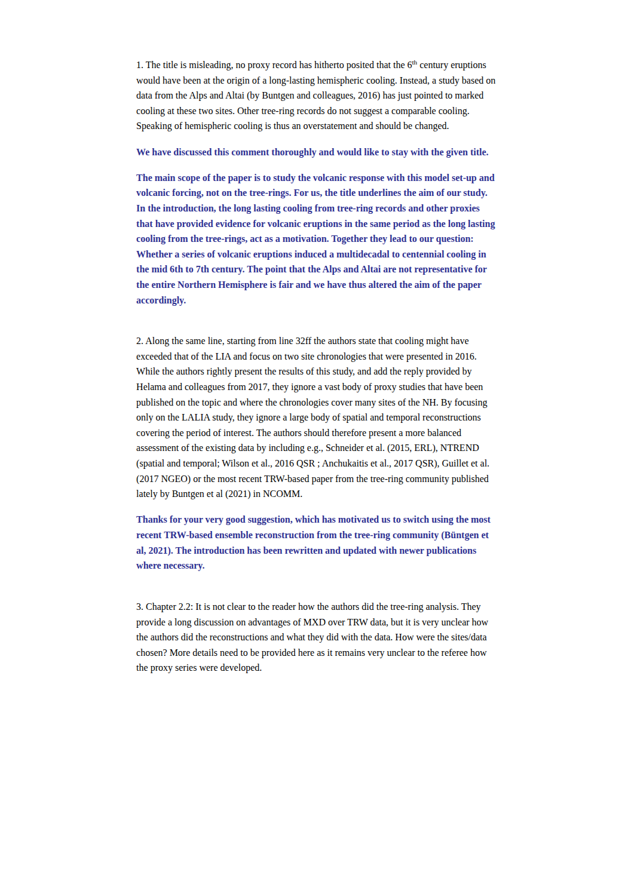1. The title is misleading, no proxy record has hitherto posited that the 6th century eruptions would have been at the origin of a long-lasting hemispheric cooling. Instead, a study based on data from the Alps and Altai (by Buntgen and colleagues, 2016) has just pointed to marked cooling at these two sites. Other tree-ring records do not suggest a comparable cooling. Speaking of hemispheric cooling is thus an overstatement and should be changed.
We have discussed this comment thoroughly and would like to stay with the given title.
The main scope of the paper is to study the volcanic response with this model set-up and volcanic forcing, not on the tree-rings. For us, the title underlines the aim of our study. In the introduction, the long lasting cooling from tree-ring records and other proxies that have provided evidence for volcanic eruptions in the same period as the long lasting cooling from the tree-rings, act as a motivation. Together they lead to our question: Whether a series of volcanic eruptions induced a multidecadal to centennial cooling in the mid 6th to 7th century. The point that the Alps and Altai are not representative for the entire Northern Hemisphere is fair and we have thus altered the aim of the paper accordingly.
2. Along the same line, starting from line 32ff the authors state that cooling might have exceeded that of the LIA and focus on two site chronologies that were presented in 2016. While the authors rightly present the results of this study, and add the reply provided by Helama and colleagues from 2017, they ignore a vast body of proxy studies that have been published on the topic and where the chronologies cover many sites of the NH. By focusing only on the LALIA study, they ignore a large body of spatial and temporal reconstructions covering the period of interest. The authors should therefore present a more balanced assessment of the existing data by including e.g., Schneider et al. (2015, ERL), NTREND (spatial and temporal; Wilson et al., 2016 QSR ; Anchukaitis et al., 2017 QSR), Guillet et al. (2017 NGEO) or the most recent TRW-based paper from the tree-ring community published lately by Buntgen et al (2021) in NCOMM.
Thanks for your very good suggestion, which has motivated us to switch using the most recent TRW-based ensemble reconstruction from the tree-ring community (Büntgen et al, 2021). The introduction has been rewritten and updated with newer publications where necessary.
3. Chapter 2.2: It is not clear to the reader how the authors did the tree-ring analysis. They provide a long discussion on advantages of MXD over TRW data, but it is very unclear how the authors did the reconstructions and what they did with the data. How were the sites/data chosen? More details need to be provided here as it remains very unclear to the referee how the proxy series were developed.